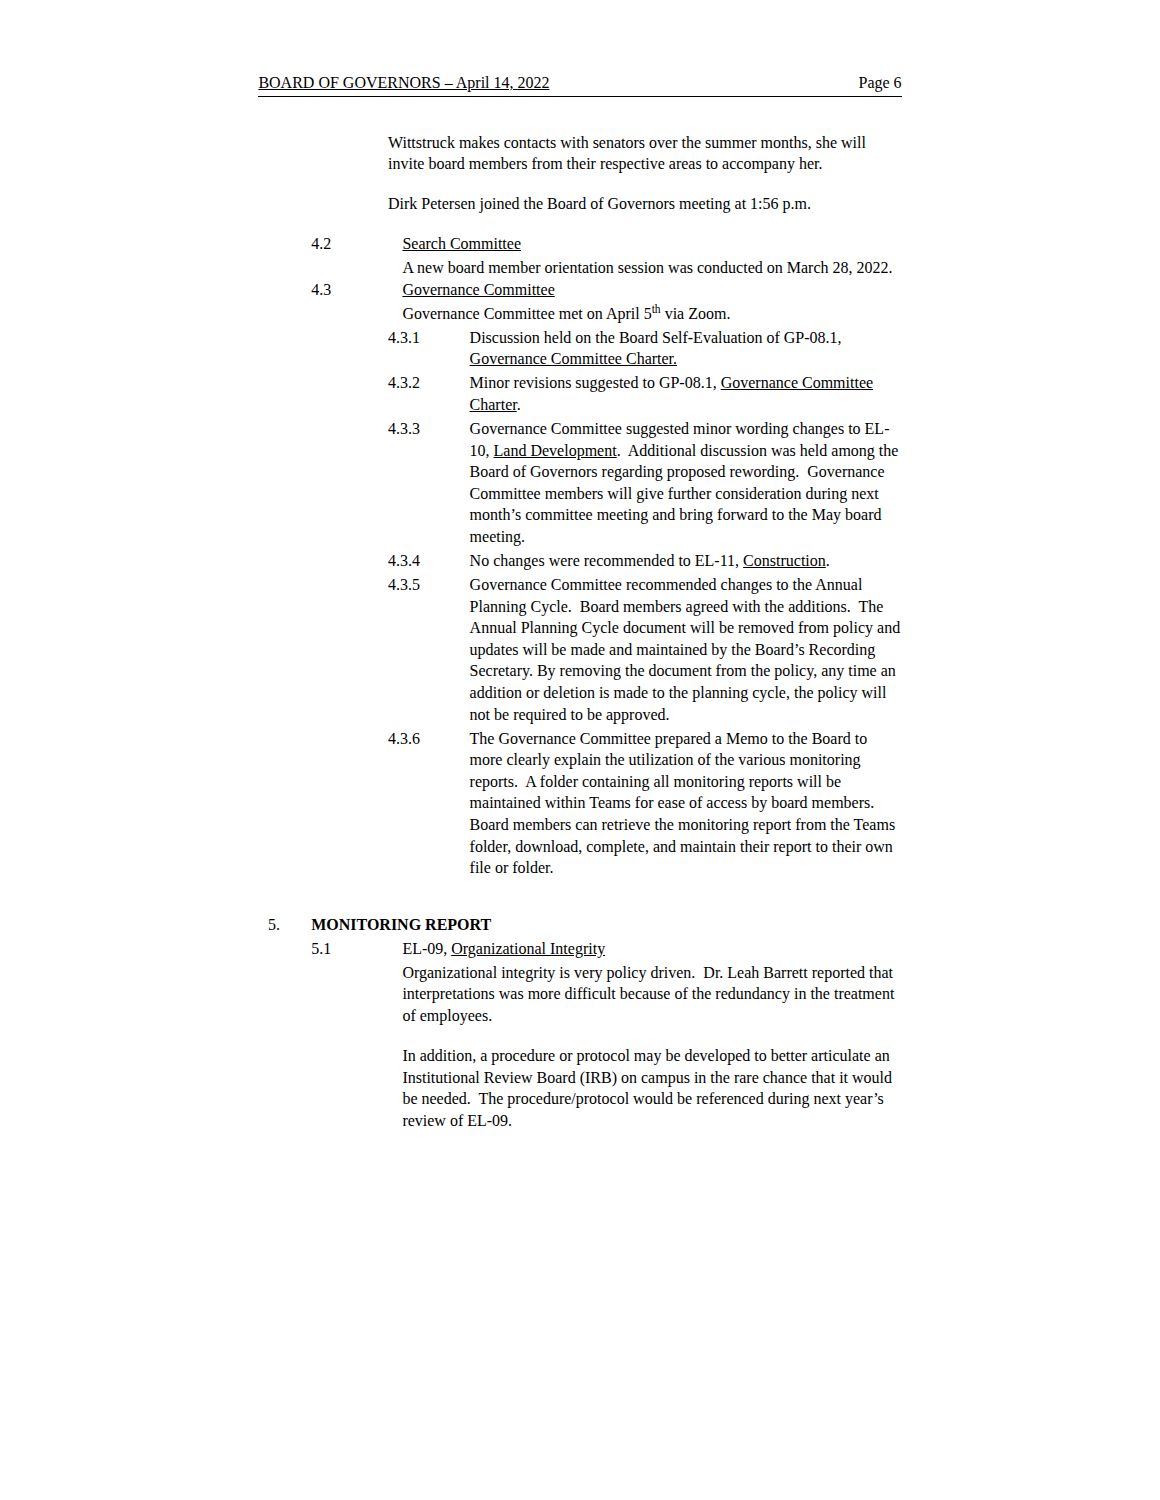BOARD OF GOVERNORS – April 14, 2022 Page 6
Wittstruck makes contacts with senators over the summer months, she will invite board members from their respective areas to accompany her.
Dirk Petersen joined the Board of Governors meeting at 1:56 p.m.
4.2
Search Committee
A new board member orientation session was conducted on March 28, 2022.
4.3
Governance Committee
Governance Committee met on April 5th via Zoom.
4.3.1
Discussion held on the Board Self-Evaluation of GP-08.1, Governance Committee Charter.
4.3.2
Minor revisions suggested to GP-08.1, Governance Committee Charter.
4.3.3
Governance Committee suggested minor wording changes to EL-10, Land Development. Additional discussion was held among the Board of Governors regarding proposed rewording. Governance Committee members will give further consideration during next month’s committee meeting and bring forward to the May board meeting.
4.3.4
No changes were recommended to EL-11, Construction.
4.3.5
Governance Committee recommended changes to the Annual Planning Cycle. Board members agreed with the additions. The Annual Planning Cycle document will be removed from policy and updates will be made and maintained by the Board’s Recording Secretary. By removing the document from the policy, any time an addition or deletion is made to the planning cycle, the policy will not be required to be approved.
4.3.6
The Governance Committee prepared a Memo to the Board to more clearly explain the utilization of the various monitoring reports. A folder containing all monitoring reports will be maintained within Teams for ease of access by board members. Board members can retrieve the monitoring report from the Teams folder, download, complete, and maintain their report to their own file or folder.
5.
MONITORING REPORT
5.1
EL-09, Organizational Integrity
Organizational integrity is very policy driven. Dr. Leah Barrett reported that interpretations was more difficult because of the redundancy in the treatment of employees.
In addition, a procedure or protocol may be developed to better articulate an Institutional Review Board (IRB) on campus in the rare chance that it would be needed. The procedure/protocol would be referenced during next year’s review of EL-09.